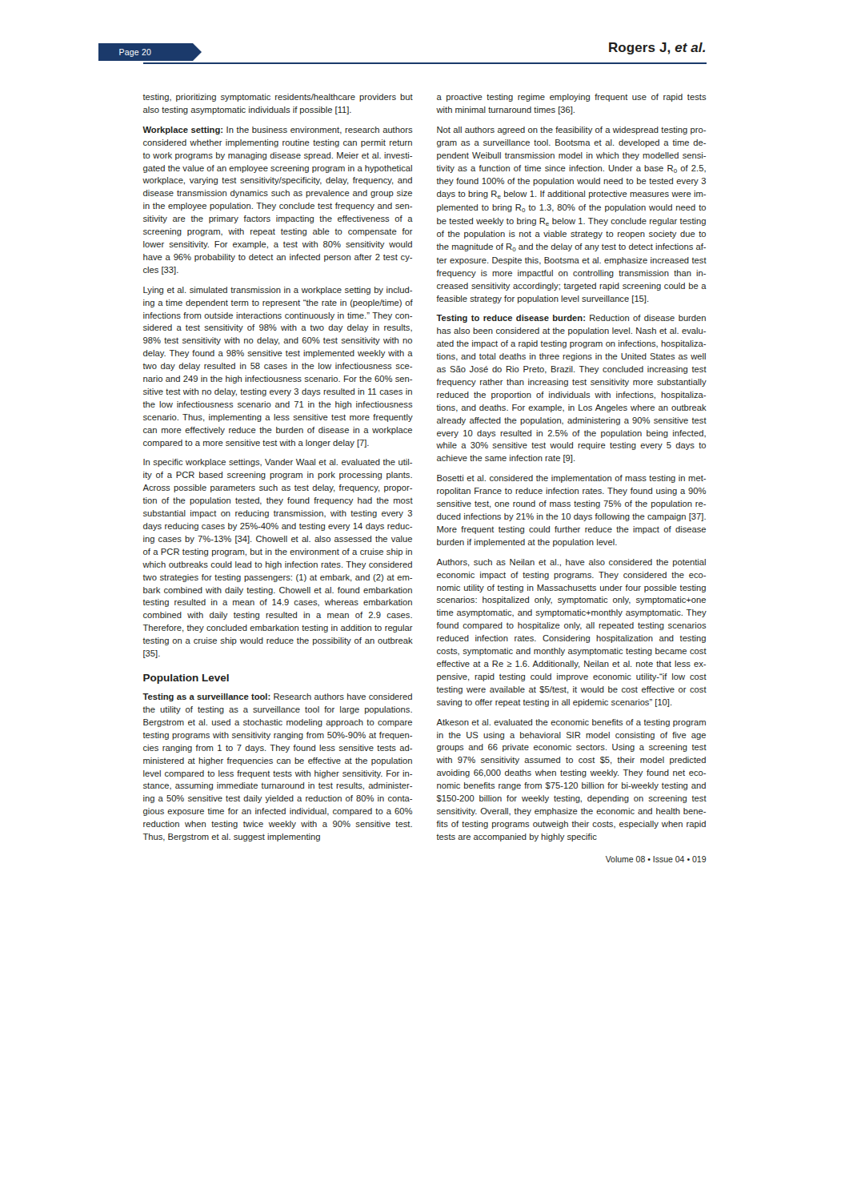Page 20
Rogers J, et al.
testing, prioritizing symptomatic residents/healthcare providers but also testing asymptomatic individuals if possible [11].
Workplace setting: In the business environment, research authors considered whether implementing routine testing can permit return to work programs by managing disease spread. Meier et al. investigated the value of an employee screening program in a hypothetical workplace, varying test sensitivity/specificity, delay, frequency, and disease transmission dynamics such as prevalence and group size in the employee population. They conclude test frequency and sensitivity are the primary factors impacting the effectiveness of a screening program, with repeat testing able to compensate for lower sensitivity. For example, a test with 80% sensitivity would have a 96% probability to detect an infected person after 2 test cycles [33].
Lying et al. simulated transmission in a workplace setting by including a time dependent term to represent “the rate in (people/time) of infections from outside interactions continuously in time.” They considered a test sensitivity of 98% with a two day delay in results, 98% test sensitivity with no delay, and 60% test sensitivity with no delay. They found a 98% sensitive test implemented weekly with a two day delay resulted in 58 cases in the low infectiousness scenario and 249 in the high infectiousness scenario. For the 60% sensitive test with no delay, testing every 3 days resulted in 11 cases in the low infectiousness scenario and 71 in the high infectiousness scenario. Thus, implementing a less sensitive test more frequently can more effectively reduce the burden of disease in a workplace compared to a more sensitive test with a longer delay [7].
In specific workplace settings, Vander Waal et al. evaluated the utility of a PCR based screening program in pork processing plants. Across possible parameters such as test delay, frequency, proportion of the population tested, they found frequency had the most substantial impact on reducing transmission, with testing every 3 days reducing cases by 25%-40% and testing every 14 days reducing cases by 7%-13% [34]. Chowell et al. also assessed the value of a PCR testing program, but in the environment of a cruise ship in which outbreaks could lead to high infection rates. They considered two strategies for testing passengers: (1) at embark, and (2) at embark combined with daily testing. Chowell et al. found embarkation testing resulted in a mean of 14.9 cases, whereas embarkation combined with daily testing resulted in a mean of 2.9 cases. Therefore, they concluded embarkation testing in addition to regular testing on a cruise ship would reduce the possibility of an outbreak [35].
Population Level
Testing as a surveillance tool: Research authors have considered the utility of testing as a surveillance tool for large populations. Bergstrom et al. used a stochastic modeling approach to compare testing programs with sensitivity ranging from 50%-90% at frequencies ranging from 1 to 7 days. They found less sensitive tests administered at higher frequencies can be effective at the population level compared to less frequent tests with higher sensitivity. For instance, assuming immediate turnaround in test results, administering a 50% sensitive test daily yielded a reduction of 80% in contagious exposure time for an infected individual, compared to a 60% reduction when testing twice weekly with a 90% sensitive test. Thus, Bergstrom et al. suggest implementing
a proactive testing regime employing frequent use of rapid tests with minimal turnaround times [36].
Not all authors agreed on the feasibility of a widespread testing program as a surveillance tool. Bootsma et al. developed a time dependent Weibull transmission model in which they modelled sensitivity as a function of time since infection. Under a base R0 of 2.5, they found 100% of the population would need to be tested every 3 days to bring Re below 1. If additional protective measures were implemented to bring R0 to 1.3, 80% of the population would need to be tested weekly to bring Re below 1. They conclude regular testing of the population is not a viable strategy to reopen society due to the magnitude of R0 and the delay of any test to detect infections after exposure. Despite this, Bootsma et al. emphasize increased test frequency is more impactful on controlling transmission than increased sensitivity accordingly; targeted rapid screening could be a feasible strategy for population level surveillance [15].
Testing to reduce disease burden: Reduction of disease burden has also been considered at the population level. Nash et al. evaluated the impact of a rapid testing program on infections, hospitalizations, and total deaths in three regions in the United States as well as São José do Rio Preto, Brazil. They concluded increasing test frequency rather than increasing test sensitivity more substantially reduced the proportion of individuals with infections, hospitalizations, and deaths. For example, in Los Angeles where an outbreak already affected the population, administering a 90% sensitive test every 10 days resulted in 2.5% of the population being infected, while a 30% sensitive test would require testing every 5 days to achieve the same infection rate [9].
Bosetti et al. considered the implementation of mass testing in metropolitan France to reduce infection rates. They found using a 90% sensitive test, one round of mass testing 75% of the population reduced infections by 21% in the 10 days following the campaign [37]. More frequent testing could further reduce the impact of disease burden if implemented at the population level.
Authors, such as Neilan et al., have also considered the potential economic impact of testing programs. They considered the economic utility of testing in Massachusetts under four possible testing scenarios: hospitalized only, symptomatic only, symptomatic+one time asymptomatic, and symptomatic+monthly asymptomatic. They found compared to hospitalize only, all repeated testing scenarios reduced infection rates. Considering hospitalization and testing costs, symptomatic and monthly asymptomatic testing became cost effective at a Re ≥ 1.6. Additionally, Neilan et al. note that less expensive, rapid testing could improve economic utility-“if low cost testing were available at $5/test, it would be cost effective or cost saving to offer repeat testing in all epidemic scenarios” [10].
Atkeson et al. evaluated the economic benefits of a testing program in the US using a behavioral SIR model consisting of five age groups and 66 private economic sectors. Using a screening test with 97% sensitivity assumed to cost $5, their model predicted avoiding 66,000 deaths when testing weekly. They found net economic benefits range from $75-120 billion for bi-weekly testing and $150-200 billion for weekly testing, depending on screening test sensitivity. Overall, they emphasize the economic and health benefits of testing programs outweigh their costs, especially when rapid tests are accompanied by highly specific
Volume 08 • Issue 04 • 019